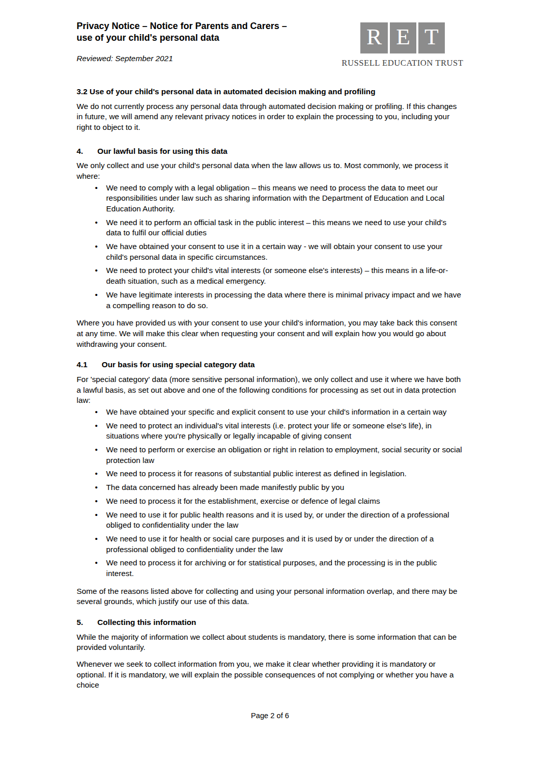Privacy Notice – Notice for Parents and Carers – use of your child's personal data
Reviewed: September 2021
RET
RUSSELL EDUCATION TRUST
3.2 Use of your child's personal data in automated decision making and profiling
We do not currently process any personal data through automated decision making or profiling. If this changes in future, we will amend any relevant privacy notices in order to explain the processing to you, including your right to object to it.
4. Our lawful basis for using this data
We only collect and use your child's personal data when the law allows us to. Most commonly, we process it where:
We need to comply with a legal obligation – this means we need to process the data to meet our responsibilities under law such as sharing information with the Department of Education and Local Education Authority.
We need it to perform an official task in the public interest – this means we need to use your child's data to fulfil our official duties
We have obtained your consent to use it in a certain way - we will obtain your consent to use your child's personal data in specific circumstances.
We need to protect your child's vital interests (or someone else's interests) – this means in a life-or-death situation, such as a medical emergency.
We have legitimate interests in processing the data where there is minimal privacy impact and we have a compelling reason to do so.
Where you have provided us with your consent to use your child's information, you may take back this consent at any time. We will make this clear when requesting your consent and will explain how you would go about withdrawing your consent.
4.1 Our basis for using special category data
For 'special category' data (more sensitive personal information), we only collect and use it where we have both a lawful basis, as set out above and one of the following conditions for processing as set out in data protection law:
We have obtained your specific and explicit consent to use your child's information in a certain way
We need to protect an individual's vital interests (i.e. protect your life or someone else's life), in situations where you're physically or legally incapable of giving consent
We need to perform or exercise an obligation or right in relation to employment, social security or social protection law
We need to process it for reasons of substantial public interest as defined in legislation.
The data concerned has already been made manifestly public by you
We need to process it for the establishment, exercise or defence of legal claims
We need to use it for public health reasons and it is used by, or under the direction of a professional obliged to confidentiality under the law
We need to use it for health or social care purposes and it is used by or under the direction of a professional obliged to confidentiality under the law
We need to process it for archiving or for statistical purposes, and the processing is in the public interest.
Some of the reasons listed above for collecting and using your personal information overlap, and there may be several grounds, which justify our use of this data.
5. Collecting this information
While the majority of information we collect about students is mandatory, there is some information that can be provided voluntarily.
Whenever we seek to collect information from you, we make it clear whether providing it is mandatory or optional. If it is mandatory, we will explain the possible consequences of not complying or whether you have a choice
Page 2 of 6